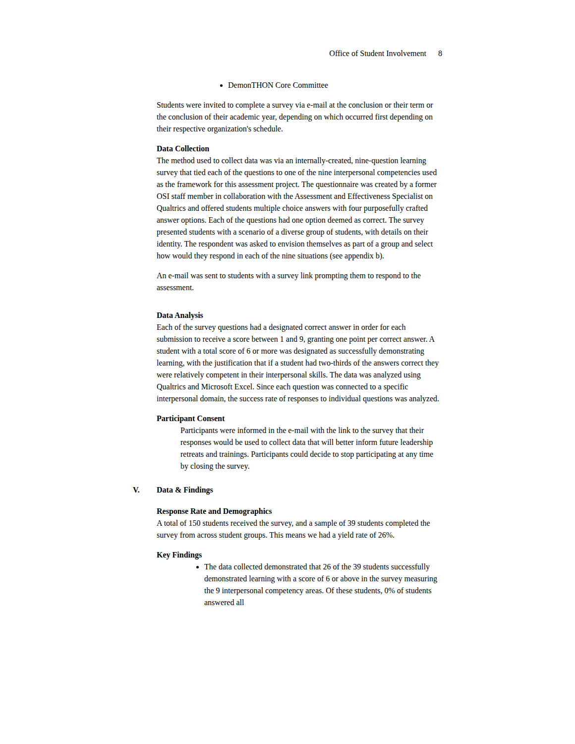Office of Student Involvement8
DemonTHON Core Committee
Students were invited to complete a survey via e-mail at the conclusion or their term or the conclusion of their academic year, depending on which occurred first depending on their respective organization's schedule.
Data Collection
The method used to collect data was via an internally-created, nine-question learning survey that tied each of the questions to one of the nine interpersonal competencies used as the framework for this assessment project. The questionnaire was created by a former OSI staff member in collaboration with the Assessment and Effectiveness Specialist on Qualtrics and offered students multiple choice answers with four purposefully crafted answer options. Each of the questions had one option deemed as correct. The survey presented students with a scenario of a diverse group of students, with details on their identity. The respondent was asked to envision themselves as part of a group and select how would they respond in each of the nine situations (see appendix b).
An e-mail was sent to students with a survey link prompting them to respond to the assessment.
Data Analysis
Each of the survey questions had a designated correct answer in order for each submission to receive a score between 1 and 9, granting one point per correct answer. A student with a total score of 6 or more was designated as successfully demonstrating learning, with the justification that if a student had two-thirds of the answers correct they were relatively competent in their interpersonal skills. The data was analyzed using Qualtrics and Microsoft Excel. Since each question was connected to a specific interpersonal domain, the success rate of responses to individual questions was analyzed.
Participant Consent
Participants were informed in the e-mail with the link to the survey that their responses would be used to collect data that will better inform future leadership retreats and trainings. Participants could decide to stop participating at any time by closing the survey.
V.
Data & Findings
Response Rate and Demographics
A total of 150 students received the survey, and a sample of 39 students completed the survey from across student groups. This means we had a yield rate of 26%.
Key Findings
The data collected demonstrated that 26 of the 39 students successfully demonstrated learning with a score of 6 or above in the survey measuring the 9 interpersonal competency areas. Of these students, 0% of students answered all